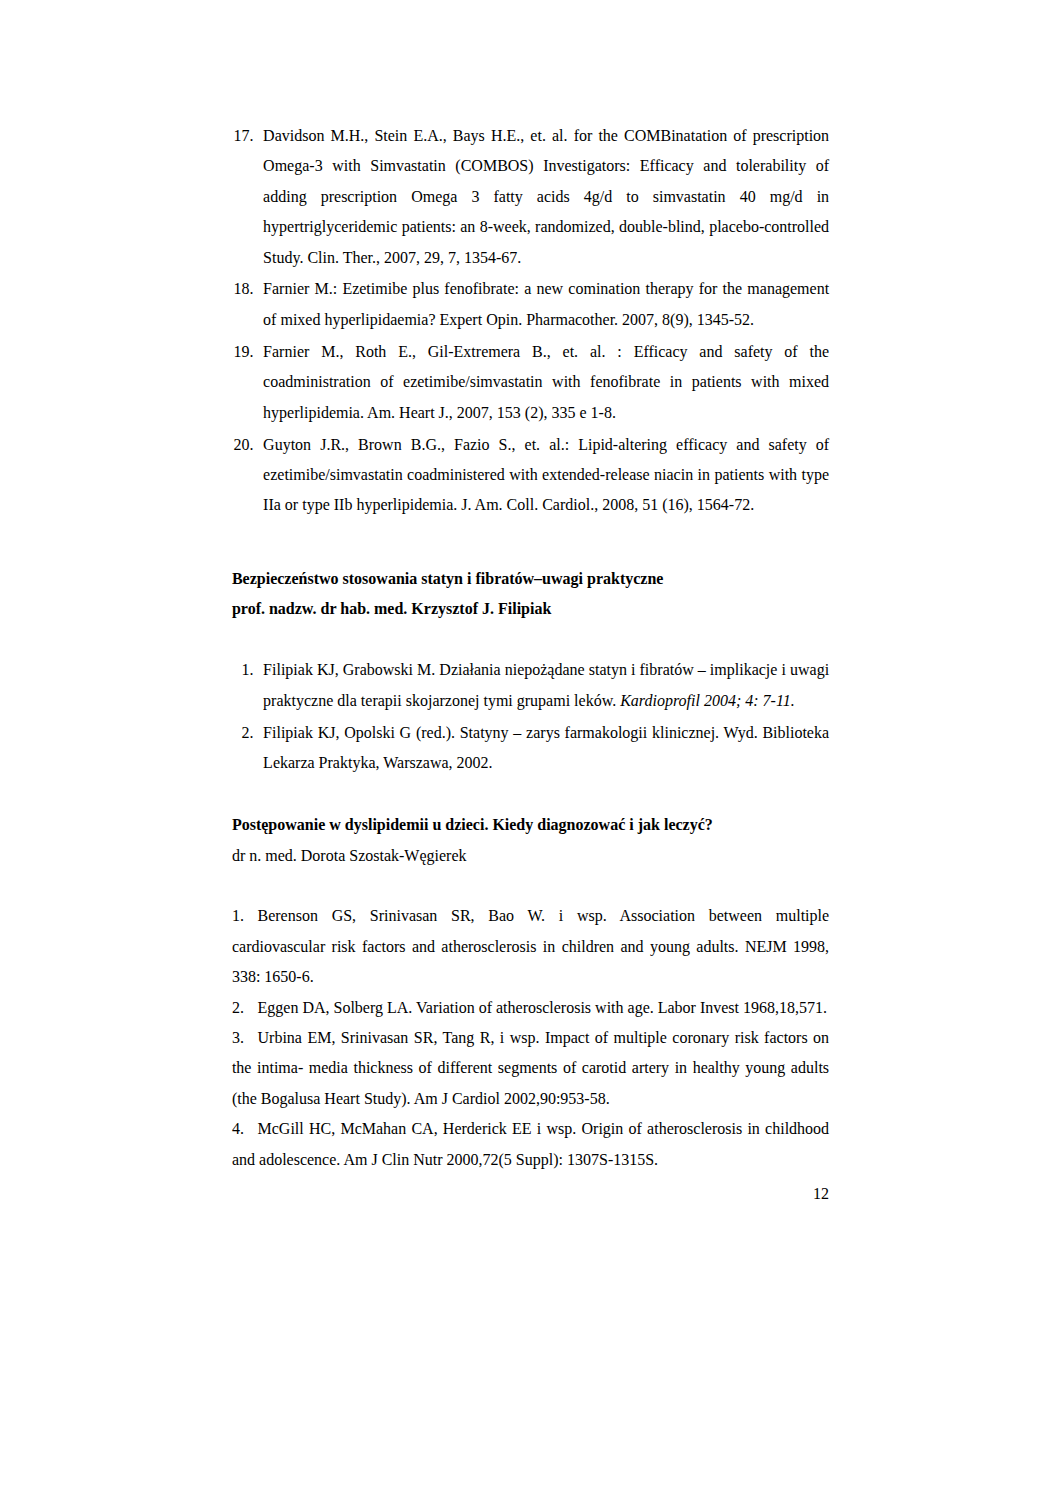Davidson M.H., Stein E.A., Bays H.E., et. al. for the COMBinatation of prescription Omega-3 with Simvastatin (COMBOS) Investigators: Efficacy and tolerability of adding prescription Omega 3 fatty acids 4g/d to simvastatin 40 mg/d in hypertriglyceridemic patients: an 8-week, randomized, double-blind, placebo-controlled Study. Clin. Ther., 2007, 29, 7, 1354-67.
Farnier M.: Ezetimibe plus fenofibrate: a new comination therapy for the management of mixed hyperlipidaemia? Expert Opin. Pharmacother. 2007, 8(9), 1345-52.
Farnier M., Roth E., Gil-Extremera B., et. al. : Efficacy and safety of the coadministration of ezetimibe/simvastatin with fenofibrate in patients with mixed hyperlipidemia. Am. Heart J., 2007, 153 (2), 335 e 1-8.
Guyton J.R., Brown B.G., Fazio S., et. al.: Lipid-altering efficacy and safety of ezetimibe/simvastatin coadministered with extended-release niacin in patients with type IIa or type IIb hyperlipidemia. J. Am. Coll. Cardiol., 2008, 51 (16), 1564-72.
Bezpieczeństwo stosowania statyn i fibratów–uwagi praktyczne
prof. nadzw. dr hab. med. Krzysztof J. Filipiak
Filipiak KJ, Grabowski M. Działania niepożądane statyn i fibratów – implikacje i uwagi praktyczne dla terapii skojarzonej tymi grupami leków. Kardioprofil 2004; 4: 7-11.
Filipiak KJ, Opolski G (red.). Statyny – zarys farmakologii klinicznej. Wyd. Biblioteka Lekarza Praktyka, Warszawa, 2002.
Postępowanie w dyslipidemii u dzieci. Kiedy diagnozować i jak leczyć?
dr n. med. Dorota Szostak-Węgierek
1. Berenson GS, Srinivasan SR, Bao W. i wsp. Association between multiple cardiovascular risk factors and atherosclerosis in children and young adults. NEJM 1998, 338: 1650-6.
2. Eggen DA, Solberg LA. Variation of atherosclerosis with age. Labor Invest 1968,18,571.
3. Urbina EM, Srinivasan SR, Tang R, i wsp. Impact of multiple coronary risk factors on the intima- media thickness of different segments of carotid artery in healthy young adults (the Bogalusa Heart Study). Am J Cardiol 2002,90:953-58.
4. McGill HC, McMahan CA, Herderick EE i wsp. Origin of atherosclerosis in childhood and adolescence. Am J Clin Nutr 2000,72(5 Suppl): 1307S-1315S.
12